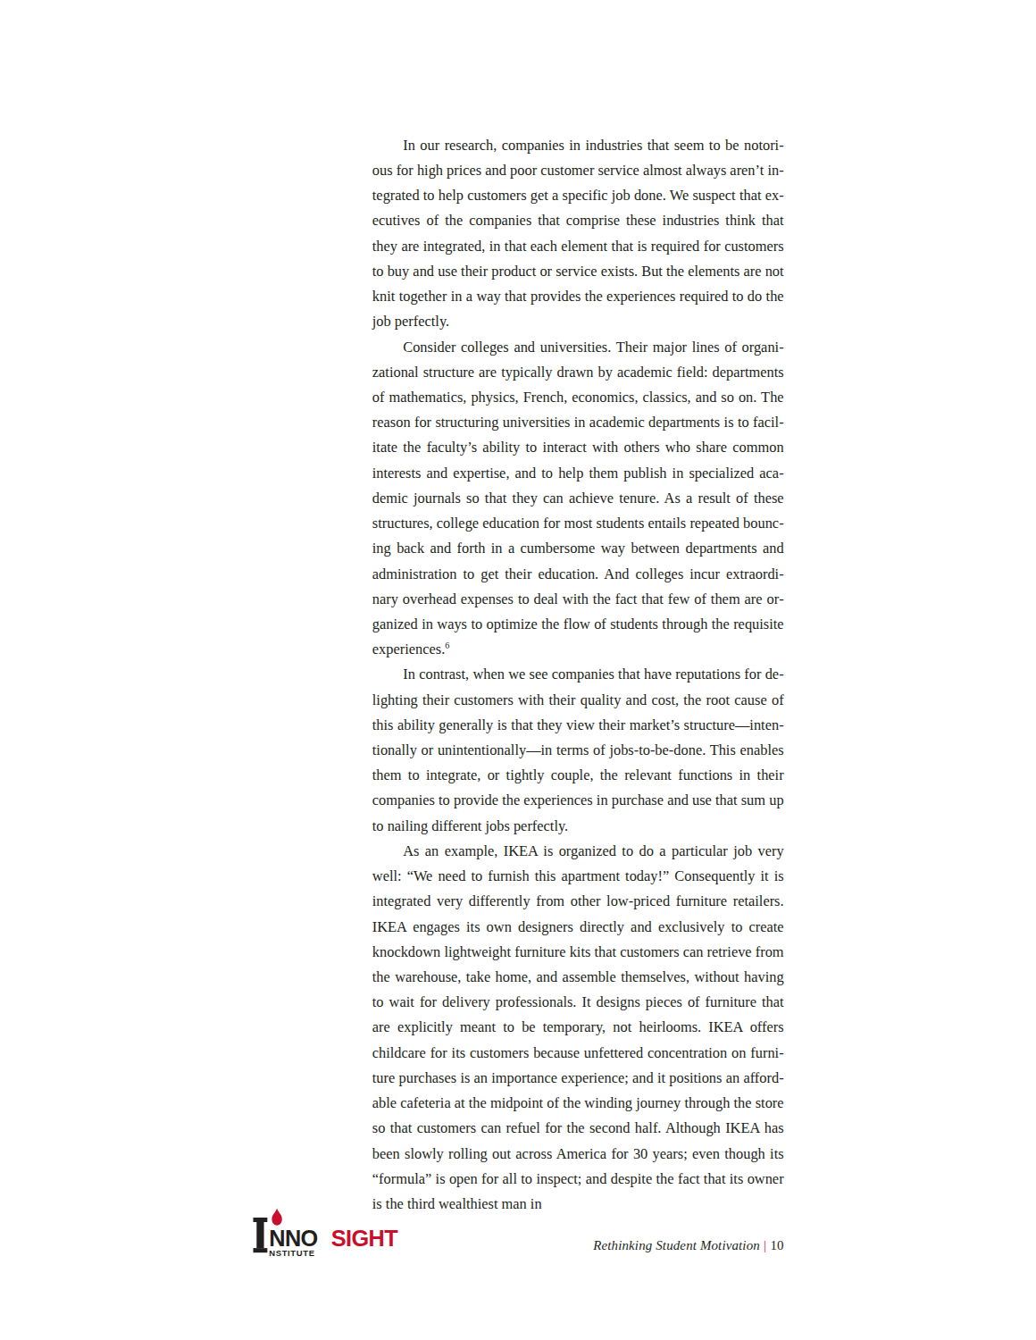In our research, companies in industries that seem to be notorious for high prices and poor customer service almost always aren’t integrated to help customers get a specific job done. We suspect that executives of the companies that comprise these industries think that they are integrated, in that each element that is required for customers to buy and use their product or service exists. But the elements are not knit together in a way that provides the experiences required to do the job perfectly.
Consider colleges and universities. Their major lines of organizational structure are typically drawn by academic field: departments of mathematics, physics, French, economics, classics, and so on. The reason for structuring universities in academic departments is to facilitate the faculty’s ability to interact with others who share common interests and expertise, and to help them publish in specialized academic journals so that they can achieve tenure. As a result of these structures, college education for most students entails repeated bouncing back and forth in a cumbersome way between departments and administration to get their education. And colleges incur extraordinary overhead expenses to deal with the fact that few of them are organized in ways to optimize the flow of students through the requisite experiences.6
In contrast, when we see companies that have reputations for delighting their customers with their quality and cost, the root cause of this ability generally is that they view their market’s structure—intentionally or unintentionally—in terms of jobs-to-be-done. This enables them to integrate, or tightly couple, the relevant functions in their companies to provide the experiences in purchase and use that sum up to nailing different jobs perfectly.
As an example, IKEA is organized to do a particular job very well: “We need to furnish this apartment today!” Consequently it is integrated very differently from other low-priced furniture retailers. IKEA engages its own designers directly and exclusively to create knockdown lightweight furniture kits that customers can retrieve from the warehouse, take home, and assemble themselves, without having to wait for delivery professionals. It designs pieces of furniture that are explicitly meant to be temporary, not heirlooms. IKEA offers childcare for its customers because unfettered concentration on furniture purchases is an importance experience; and it positions an affordable cafeteria at the midpoint of the winding journey through the store so that customers can refuel for the second half. Although IKEA has been slowly rolling out across America for 30 years; even though its “formula” is open for all to inspect; and despite the fact that its owner is the third wealthiest man in
NNO SIGHT NSTITUTE
Rethinking Student Motivation|10